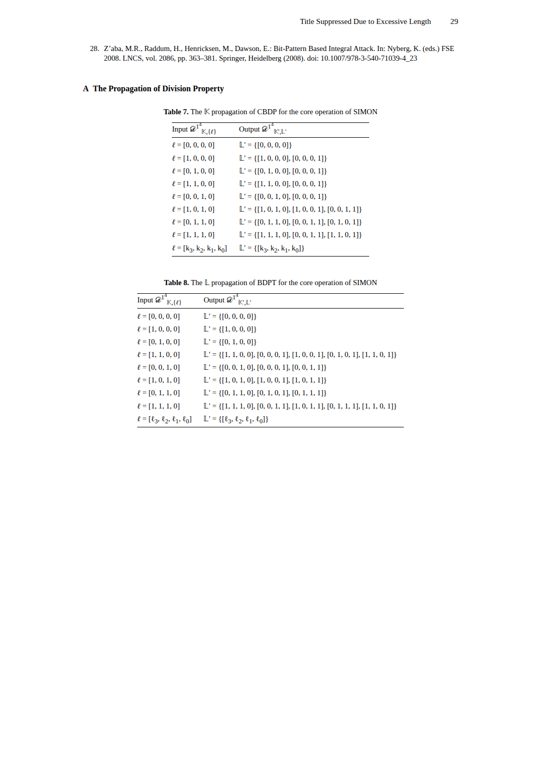Title Suppressed Due to Excessive Length 29
28. Z’aba, M.R., Raddum, H., Henricksen, M., Dawson, E.: Bit-Pattern Based Integral Attack. In: Nyberg, K. (eds.) FSE 2008. LNCS, vol. 2086, pp. 363–381. Springer, Heidelberg (2008). doi: 10.1007/978-3-540-71039-4_23
A The Propagation of Division Property
Table 7. The 𝕂 propagation of CBDP for the core operation of SIMON
| Input 𝒟 1 4 𝕂,{ ℓ } | Output 𝒟 1 4 𝕂′,𝕃′ |
| --- | --- |
| ℓ = [0, 0, 0, 0] | 𝕃′ = {[0, 0, 0, 0]} |
| ℓ = [1, 0, 0, 0] | 𝕃′ = {[1, 0, 0, 0], [0, 0, 0, 1]} |
| ℓ = [0, 1, 0, 0] | 𝕃′ = {[0, 1, 0, 0], [0, 0, 0, 1]} |
| ℓ = [1, 1, 0, 0] | 𝕃′ = {[1, 1, 0, 0], [0, 0, 0, 1]} |
| ℓ = [0, 0, 1, 0] | 𝕃′ = {[0, 0, 1, 0], [0, 0, 0, 1]} |
| ℓ = [1, 0, 1, 0] | 𝕃′ = {[1, 0, 1, 0], [1, 0, 0, 1], [0, 0, 1, 1]} |
| ℓ = [0, 1, 1, 0] | 𝕃′ = {[0, 1, 1, 0], [0, 0, 1, 1], [0, 1, 0, 1]} |
| ℓ = [1, 1, 1, 0] | 𝕃′ = {[1, 1, 1, 0], [0, 0, 1, 1], [1, 1, 0, 1]} |
| ℓ = [k 3 , k 2 , k 1 , k 0 ] | 𝕃′ = {[k 3 , k 2 , k 1 , k 0 ]} |
Table 8. The 𝕃 propagation of BDPT for the core operation of SIMON
| Input 𝒟 1 4 𝕂,{ ℓ } | Output 𝒟 1 4 𝕂′,𝕃′ |
| --- | --- |
| ℓ = [0, 0, 0, 0] | 𝕃′ = {[0, 0, 0, 0]} |
| ℓ = [1, 0, 0, 0] | 𝕃′ = {[1, 0, 0, 0]} |
| ℓ = [0, 1, 0, 0] | 𝕃′ = {[0, 1, 0, 0]} |
| ℓ = [1, 1, 0, 0] | 𝕃′ = {[1, 1, 0, 0], [0, 0, 0, 1], [1, 0, 0, 1], [0, 1, 0, 1], [1, 1, 0, 1]} |
| ℓ = [0, 0, 1, 0] | 𝕃′ = {[0, 0, 1, 0], [0, 0, 0, 1], [0, 0, 1, 1]} |
| ℓ = [1, 0, 1, 0] | 𝕃′ = {[1, 0, 1, 0], [1, 0, 0, 1], [1, 0, 1, 1]} |
| ℓ = [0, 1, 1, 0] | 𝕃′ = {[0, 1, 1, 0], [0, 1, 0, 1], [0, 1, 1, 1]} |
| ℓ = [1, 1, 1, 0] | 𝕃′ = {[1, 1, 1, 0], [0, 0, 1, 1], [1, 0, 1, 1], [0, 1, 1, 1], [1, 1, 0, 1]} |
| ℓ = [ℓ 3 , ℓ 2 , ℓ 1 , ℓ 0 ] | 𝕃′ = {[ℓ 3 , ℓ 2 , ℓ 1 , ℓ 0 ]} |